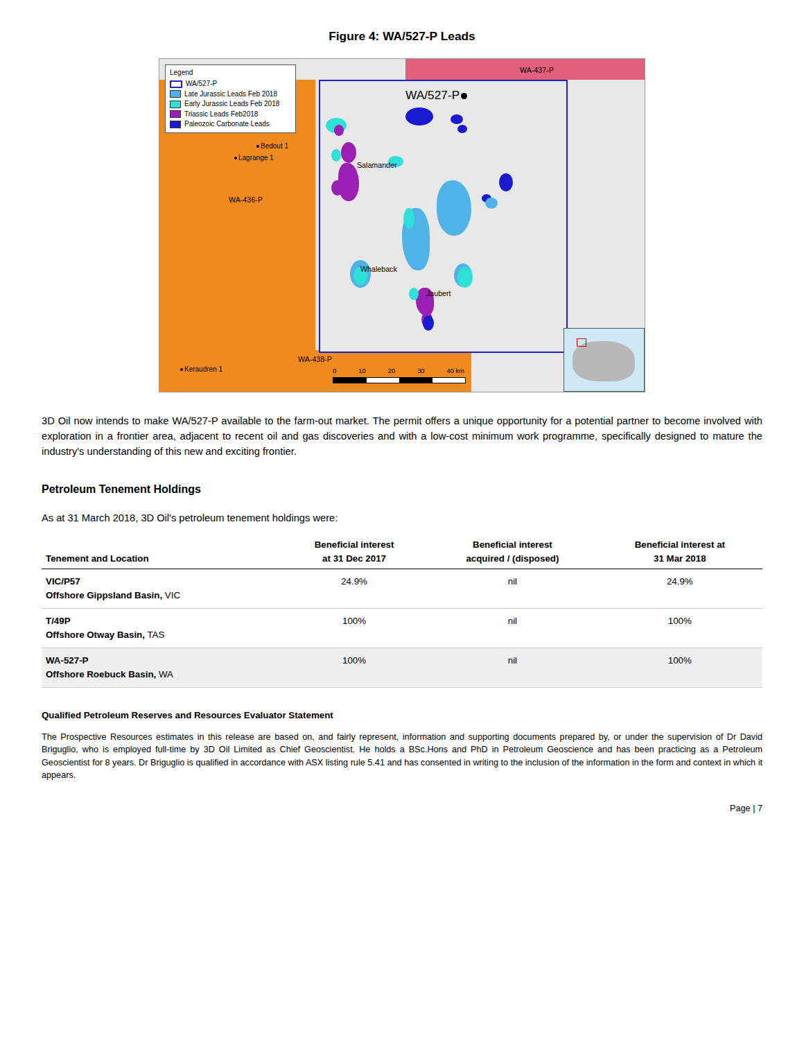Figure 4: WA/527-P Leads
WA-437-P
WA/527-P
Legend
WA/527-P
Late Jurassic Leads Feb 2018
Early Jurassic Leads Feb 2018
Triassic Leads Feb2018
Paleozoic Carbonate Leads
Bedout 1
Lagrange 1
Keraudren 1
WA-436-P
WA-438-P
Salamander
Whaleback
Jaubert
010203040 km
3D Oil now intends to make WA/527-P available to the farm-out market. The permit offers a unique opportunity for a potential partner to become involved with exploration in a frontier area, adjacent to recent oil and gas discoveries and with a low-cost minimum work programme, specifically designed to mature the industry's understanding of this new and exciting frontier.
Petroleum Tenement Holdings
As at 31 March 2018, 3D Oil's petroleum tenement holdings were:
| Tenement and Location | Beneficial interest at 31 Dec 2017 | Beneficial interest acquired / (disposed) | Beneficial interest at 31 Mar 2018 |
| --- | --- | --- | --- |
| VIC/P57 Offshore Gippsland Basin, VIC | 24.9% | nil | 24.9% |
| T/49P Offshore Otway Basin, TAS | 100% | nil | 100% |
| WA-527-P Offshore Roebuck Basin, WA | 100% | nil | 100% |
Qualified Petroleum Reserves and Resources Evaluator Statement
The Prospective Resources estimates in this release are based on, and fairly represent, information and supporting documents prepared by, or under the supervision of Dr David Briguglio, who is employed full-time by 3D Oil Limited as Chief Geoscientist. He holds a BSc.Hons and PhD in Petroleum Geoscience and has been practicing as a Petroleum Geoscientist for 8 years. Dr Briguglio is qualified in accordance with ASX listing rule 5.41 and has consented in writing to the inclusion of the information in the form and context in which it appears.
Page | 7